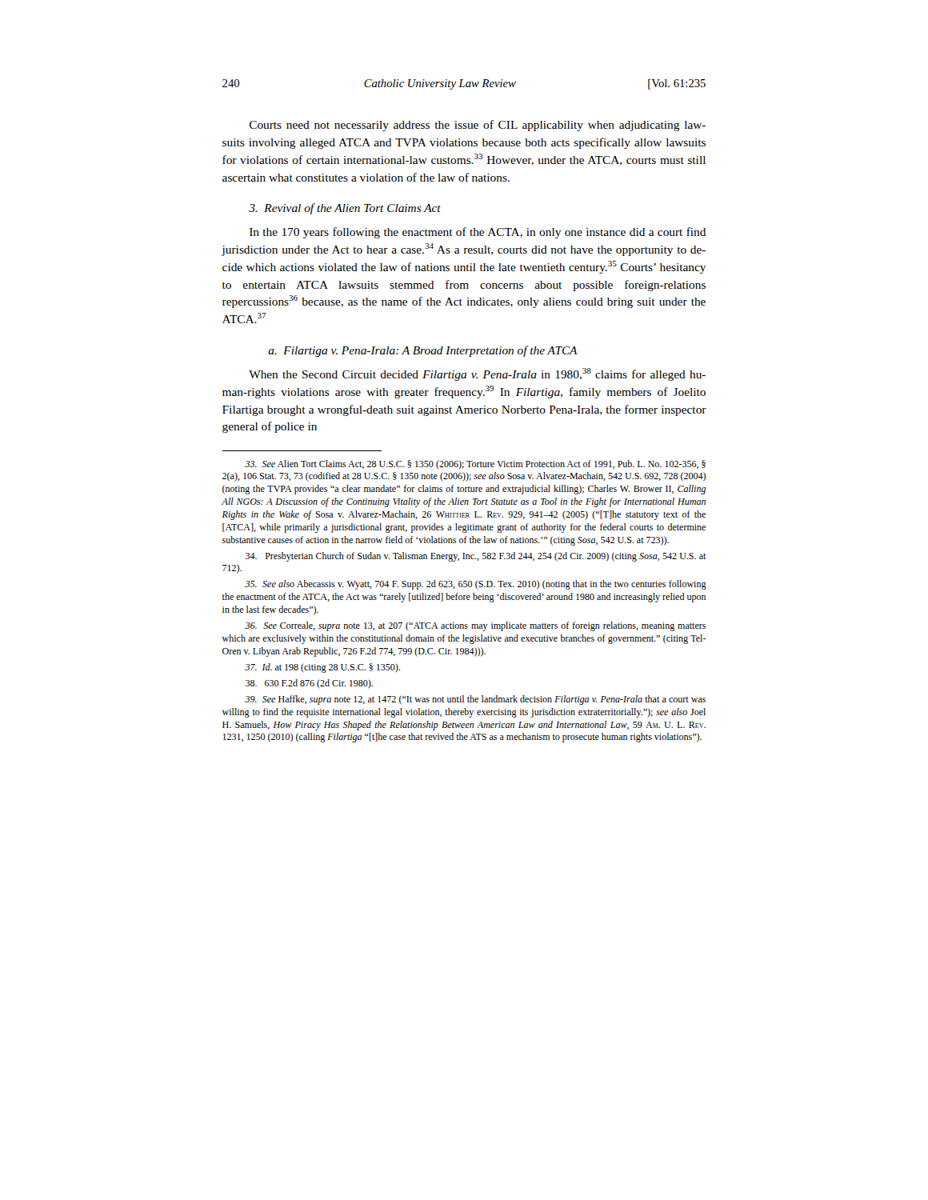240
Catholic University Law Review
[Vol. 61:235
Courts need not necessarily address the issue of CIL applicability when adjudicating lawsuits involving alleged ATCA and TVPA violations because both acts specifically allow lawsuits for violations of certain international-law customs.33 However, under the ATCA, courts must still ascertain what constitutes a violation of the law of nations.
3. Revival of the Alien Tort Claims Act
In the 170 years following the enactment of the ACTA, in only one instance did a court find jurisdiction under the Act to hear a case.34 As a result, courts did not have the opportunity to decide which actions violated the law of nations until the late twentieth century.35 Courts’ hesitancy to entertain ATCA lawsuits stemmed from concerns about possible foreign-relations repercussions36 because, as the name of the Act indicates, only aliens could bring suit under the ATCA.37
a. Filartiga v. Pena-Irala: A Broad Interpretation of the ATCA
When the Second Circuit decided Filartiga v. Pena-Irala in 1980,38 claims for alleged human-rights violations arose with greater frequency.39 In Filartiga, family members of Joelito Filartiga brought a wrongful-death suit against Americo Norberto Pena-Irala, the former inspector general of police in
33. See Alien Tort Claims Act, 28 U.S.C. § 1350 (2006); Torture Victim Protection Act of 1991, Pub. L. No. 102-356, § 2(a), 106 Stat. 73, 73 (codified at 28 U.S.C. § 1350 note (2006)); see also Sosa v. Alvarez-Machain, 542 U.S. 692, 728 (2004) (noting the TVPA provides “a clear mandate” for claims of torture and extrajudicial killing); Charles W. Brower II, Calling All NGOs: A Discussion of the Continuing Vitality of the Alien Tort Statute as a Tool in the Fight for International Human Rights in the Wake of Sosa v. Alvarez-Machain, 26 Whittier L. Rev. 929, 941–42 (2005) (“[T]he statutory text of the [ATCA], while primarily a jurisdictional grant, provides a legitimate grant of authority for the federal courts to determine substantive causes of action in the narrow field of ‘violations of the law of nations.’” (citing Sosa, 542 U.S. at 723)).
34. Presbyterian Church of Sudan v. Talisman Energy, Inc., 582 F.3d 244, 254 (2d Cir. 2009) (citing Sosa, 542 U.S. at 712).
35. See also Abecassis v. Wyatt, 704 F. Supp. 2d 623, 650 (S.D. Tex. 2010) (noting that in the two centuries following the enactment of the ATCA, the Act was “rarely [utilized] before being ‘discovered’ around 1980 and increasingly relied upon in the last few decades”).
36. See Correale, supra note 13, at 207 (“ATCA actions may implicate matters of foreign relations, meaning matters which are exclusively within the constitutional domain of the legislative and executive branches of government.” (citing Tel-Oren v. Libyan Arab Republic, 726 F.2d 774, 799 (D.C. Cir. 1984))).
37. Id. at 198 (citing 28 U.S.C. § 1350).
38. 630 F.2d 876 (2d Cir. 1980).
39. See Haffke, supra note 12, at 1472 (“It was not until the landmark decision Filartiga v. Pena-Irala that a court was willing to find the requisite international legal violation, thereby exercising its jurisdiction extraterritorially.”); see also Joel H. Samuels, How Piracy Has Shaped the Relationship Between American Law and International Law, 59 Am. U. L. Rev. 1231, 1250 (2010) (calling Filartiga “[t]he case that revived the ATS as a mechanism to prosecute human rights violations”).